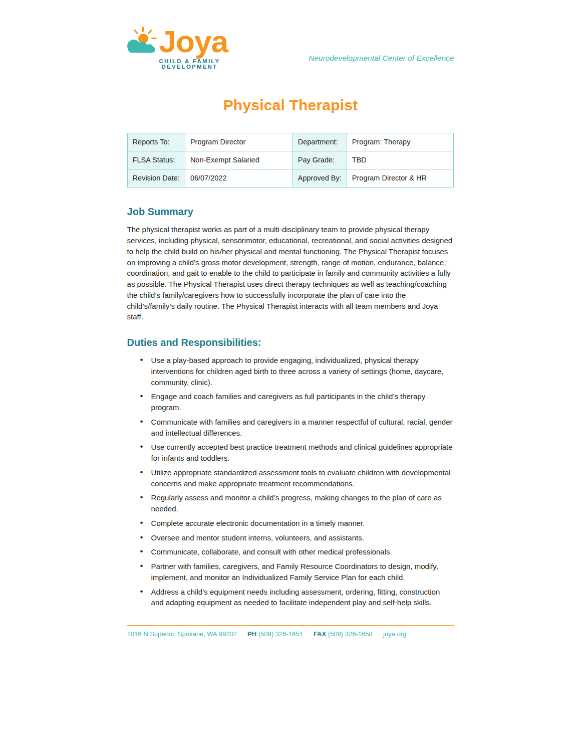Joya
CHILD & FAMILY DEVELOPMENT
Neurodevelopmental Center of Excellence
Physical Therapist
| Reports To: | Program Director | Department: | Program: Therapy |
| FLSA Status: | Non-Exempt Salaried | Pay Grade: | TBD |
| Revision Date: | 06/07/2022 | Approved By: | Program Director & HR |
Job Summary
The physical therapist works as part of a multi-disciplinary team to provide physical therapy services, including physical, sensorimotor, educational, recreational, and social activities designed to help the child build on his/her physical and mental functioning. The Physical Therapist focuses on improving a child’s gross motor development, strength, range of motion, endurance, balance, coordination, and gait to enable to the child to participate in family and community activities a fully as possible. The Physical Therapist uses direct therapy techniques as well as teaching/coaching the child’s family/caregivers how to successfully incorporate the plan of care into the child’s/family’s daily routine. The Physical Therapist interacts with all team members and Joya staff.
Duties and Responsibilities:
Use a play-based approach to provide engaging, individualized, physical therapy interventions for children aged birth to three across a variety of settings (home, daycare, community, clinic).
Engage and coach families and caregivers as full participants in the child’s therapy program.
Communicate with families and caregivers in a manner respectful of cultural, racial, gender and intellectual differences.
Use currently accepted best practice treatment methods and clinical guidelines appropriate for infants and toddlers.
Utilize appropriate standardized assessment tools to evaluate children with developmental concerns and make appropriate treatment recommendations.
Regularly assess and monitor a child’s progress, making changes to the plan of care as needed.
Complete accurate electronic documentation in a timely manner.
Oversee and mentor student interns, volunteers, and assistants.
Communicate, collaborate, and consult with other medical professionals.
Partner with families, caregivers, and Family Resource Coordinators to design, modify, implement, and monitor an Individualized Family Service Plan for each child.
Address a child’s equipment needs including assessment, ordering, fitting, construction and adapting equipment as needed to facilitate independent play and self-help skills.
1016 N Superior, Spokane, WA 99202 PH (509) 326-1651 FAX (509) 326-1658 joya.org